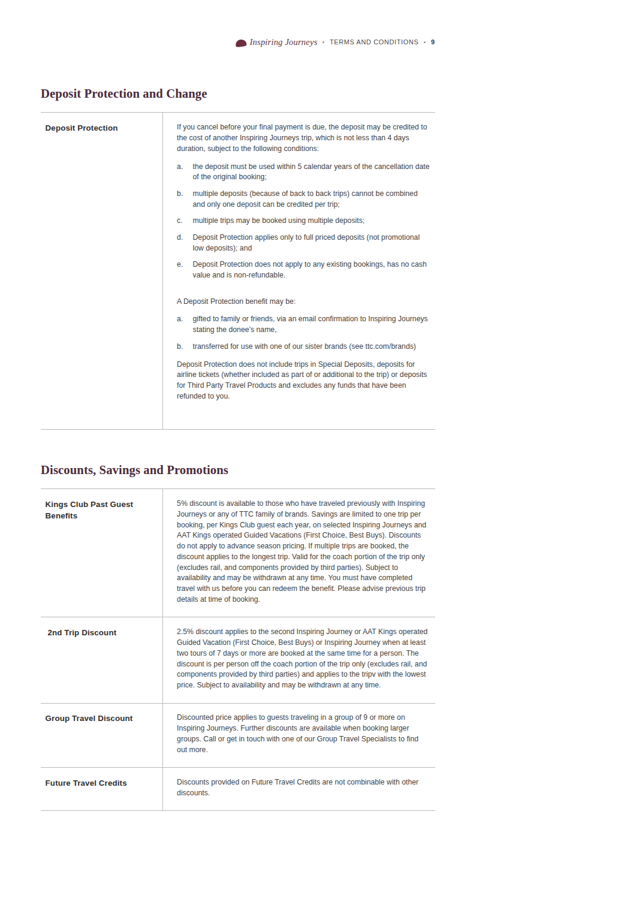Inspiring Journeys • Terms and Conditions • 9
Deposit Protection and Change
| Deposit Protection | If you cancel before your final payment is due, the deposit may be credited to the cost of another Inspiring Journeys trip, which is not less than 4 days duration, subject to the following conditions: the deposit must be used within 5 calendar years of the cancellation date of the original booking; multiple deposits (because of back to back trips) cannot be combined and only one deposit can be credited per trip; multiple trips may be booked using multiple deposits; Deposit Protection applies only to full priced deposits (not promotional low deposits); and Deposit Protection does not apply to any existing bookings, has no cash value and is non-refundable. A Deposit Protection benefit may be: gifted to family or friends, via an email confirmation to Inspiring Journeys stating the donee’s name, transferred for use with one of our sister brands (see ttc.com/brands) Deposit Protection does not include trips in Special Deposits, deposits for airline tickets (whether included as part of or additional to the trip) or deposits for Third Party Travel Products and excludes any funds that have been refunded to you. |
Discounts, Savings and Promotions
| Kings Club Past Guest Benefits | 5% discount is available to those who have traveled previously with Inspiring Journeys or any of TTC family of brands. Savings are limited to one trip per booking, per Kings Club guest each year, on selected Inspiring Journeys and AAT Kings operated Guided Vacations (First Choice, Best Buys). Discounts do not apply to advance season pricing. If multiple trips are booked, the discount applies to the longest trip. Valid for the coach portion of the trip only (excludes rail, and components provided by third parties). Subject to availability and may be withdrawn at any time. You must have completed travel with us before you can redeem the benefit. Please advise previous trip details at time of booking. |
| 2nd Trip Discount | 2.5% discount applies to the second Inspiring Journey or AAT Kings operated Guided Vacation (First Choice, Best Buys) or Inspiring Journey when at least two tours of 7 days or more are booked at the same time for a person. The discount is per person off the coach portion of the trip only (excludes rail, and components provided by third parties) and applies to the tripv with the lowest price. Subject to availability and may be withdrawn at any time. |
| Group Travel Discount | Discounted price applies to guests traveling in a group of 9 or more on Inspiring Journeys. Further discounts are available when booking larger groups. Call or get in touch with one of our Group Travel Specialists to find out more. |
| Future Travel Credits | Discounts provided on Future Travel Credits are not combinable with other discounts. |